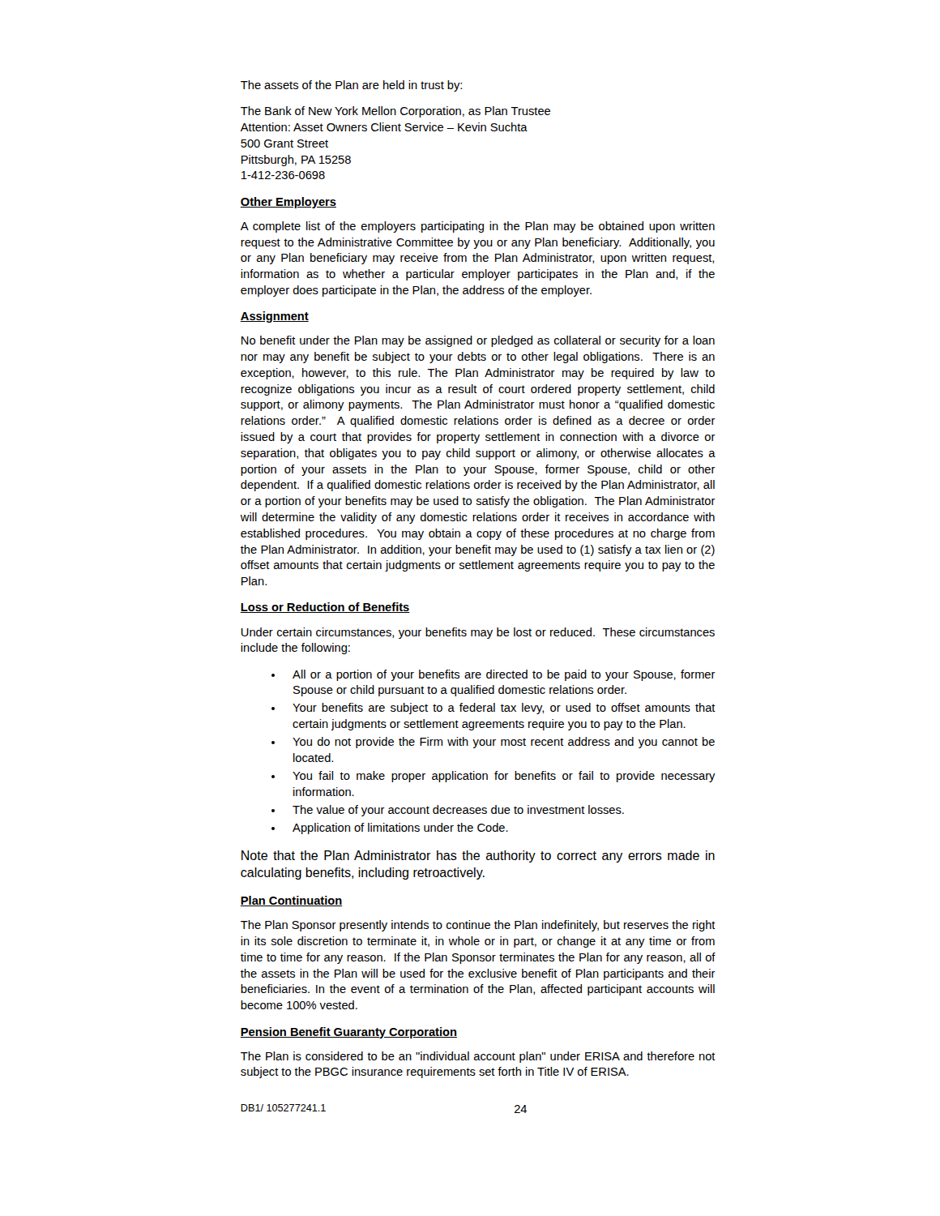The assets of the Plan are held in trust by:
The Bank of New York Mellon Corporation, as Plan Trustee Attention: Asset Owners Client Service – Kevin Suchta 500 Grant Street Pittsburgh, PA 15258 1-412-236-0698
Other Employers
A complete list of the employers participating in the Plan may be obtained upon written request to the Administrative Committee by you or any Plan beneficiary. Additionally, you or any Plan beneficiary may receive from the Plan Administrator, upon written request, information as to whether a particular employer participates in the Plan and, if the employer does participate in the Plan, the address of the employer.
Assignment
No benefit under the Plan may be assigned or pledged as collateral or security for a loan nor may any benefit be subject to your debts or to other legal obligations. There is an exception, however, to this rule. The Plan Administrator may be required by law to recognize obligations you incur as a result of court ordered property settlement, child support, or alimony payments. The Plan Administrator must honor a “qualified domestic relations order.” A qualified domestic relations order is defined as a decree or order issued by a court that provides for property settlement in connection with a divorce or separation, that obligates you to pay child support or alimony, or otherwise allocates a portion of your assets in the Plan to your Spouse, former Spouse, child or other dependent. If a qualified domestic relations order is received by the Plan Administrator, all or a portion of your benefits may be used to satisfy the obligation. The Plan Administrator will determine the validity of any domestic relations order it receives in accordance with established procedures. You may obtain a copy of these procedures at no charge from the Plan Administrator. In addition, your benefit may be used to (1) satisfy a tax lien or (2) offset amounts that certain judgments or settlement agreements require you to pay to the Plan.
Loss or Reduction of Benefits
Under certain circumstances, your benefits may be lost or reduced. These circumstances include the following:
All or a portion of your benefits are directed to be paid to your Spouse, former Spouse or child pursuant to a qualified domestic relations order.
Your benefits are subject to a federal tax levy, or used to offset amounts that certain judgments or settlement agreements require you to pay to the Plan.
You do not provide the Firm with your most recent address and you cannot be located.
You fail to make proper application for benefits or fail to provide necessary information.
The value of your account decreases due to investment losses.
Application of limitations under the Code.
Note that the Plan Administrator has the authority to correct any errors made in calculating benefits, including retroactively.
Plan Continuation
The Plan Sponsor presently intends to continue the Plan indefinitely, but reserves the right in its sole discretion to terminate it, in whole or in part, or change it at any time or from time to time for any reason. If the Plan Sponsor terminates the Plan for any reason, all of the assets in the Plan will be used for the exclusive benefit of Plan participants and their beneficiaries. In the event of a termination of the Plan, affected participant accounts will become 100% vested.
Pension Benefit Guaranty Corporation
The Plan is considered to be an "individual account plan" under ERISA and therefore not subject to the PBGC insurance requirements set forth in Title IV of ERISA.
DB1/ 105277241.1
24